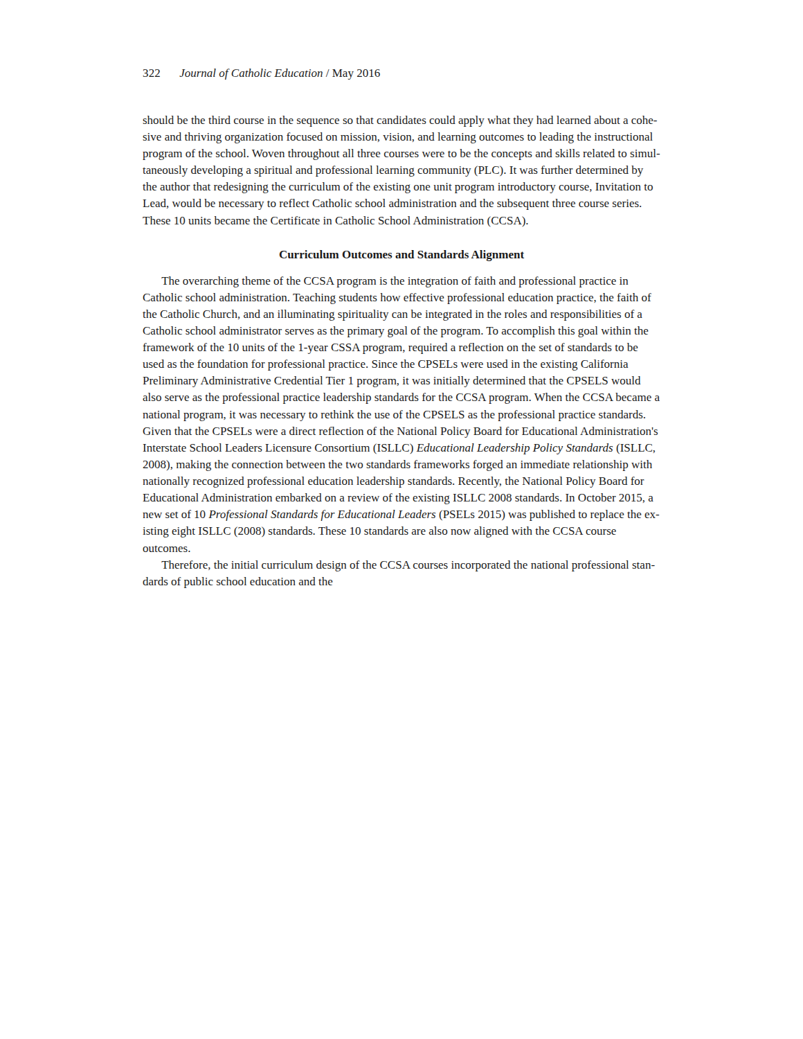322 Journal of Catholic Education / May 2016
should be the third course in the sequence so that candidates could apply what they had learned about a cohesive and thriving organization focused on mission, vision, and learning outcomes to leading the instructional program of the school. Woven throughout all three courses were to be the concepts and skills related to simultaneously developing a spiritual and professional learning community (PLC). It was further determined by the author that redesigning the curriculum of the existing one unit program introductory course, Invitation to Lead, would be necessary to reflect Catholic school administration and the subsequent three course series. These 10 units became the Certificate in Catholic School Administration (CCSA).
Curriculum Outcomes and Standards Alignment
The overarching theme of the CCSA program is the integration of faith and professional practice in Catholic school administration. Teaching students how effective professional education practice, the faith of the Catholic Church, and an illuminating spirituality can be integrated in the roles and responsibilities of a Catholic school administrator serves as the primary goal of the program. To accomplish this goal within the framework of the 10 units of the 1-year CSSA program, required a reflection on the set of standards to be used as the foundation for professional practice. Since the CPSELs were used in the existing California Preliminary Administrative Credential Tier 1 program, it was initially determined that the CPSELS would also serve as the professional practice leadership standards for the CCSA program. When the CCSA became a national program, it was necessary to rethink the use of the CPSELS as the professional practice standards. Given that the CPSELs were a direct reflection of the National Policy Board for Educational Administration's Interstate School Leaders Licensure Consortium (ISLLC) Educational Leadership Policy Standards (ISLLC, 2008), making the connection between the two standards frameworks forged an immediate relationship with nationally recognized professional education leadership standards. Recently, the National Policy Board for Educational Administration embarked on a review of the existing ISLLC 2008 standards. In October 2015, a new set of 10 Professional Standards for Educational Leaders (PSELs 2015) was published to replace the existing eight ISLLC (2008) standards. These 10 standards are also now aligned with the CCSA course outcomes.
Therefore, the initial curriculum design of the CCSA courses incorporated the national professional standards of public school education and the